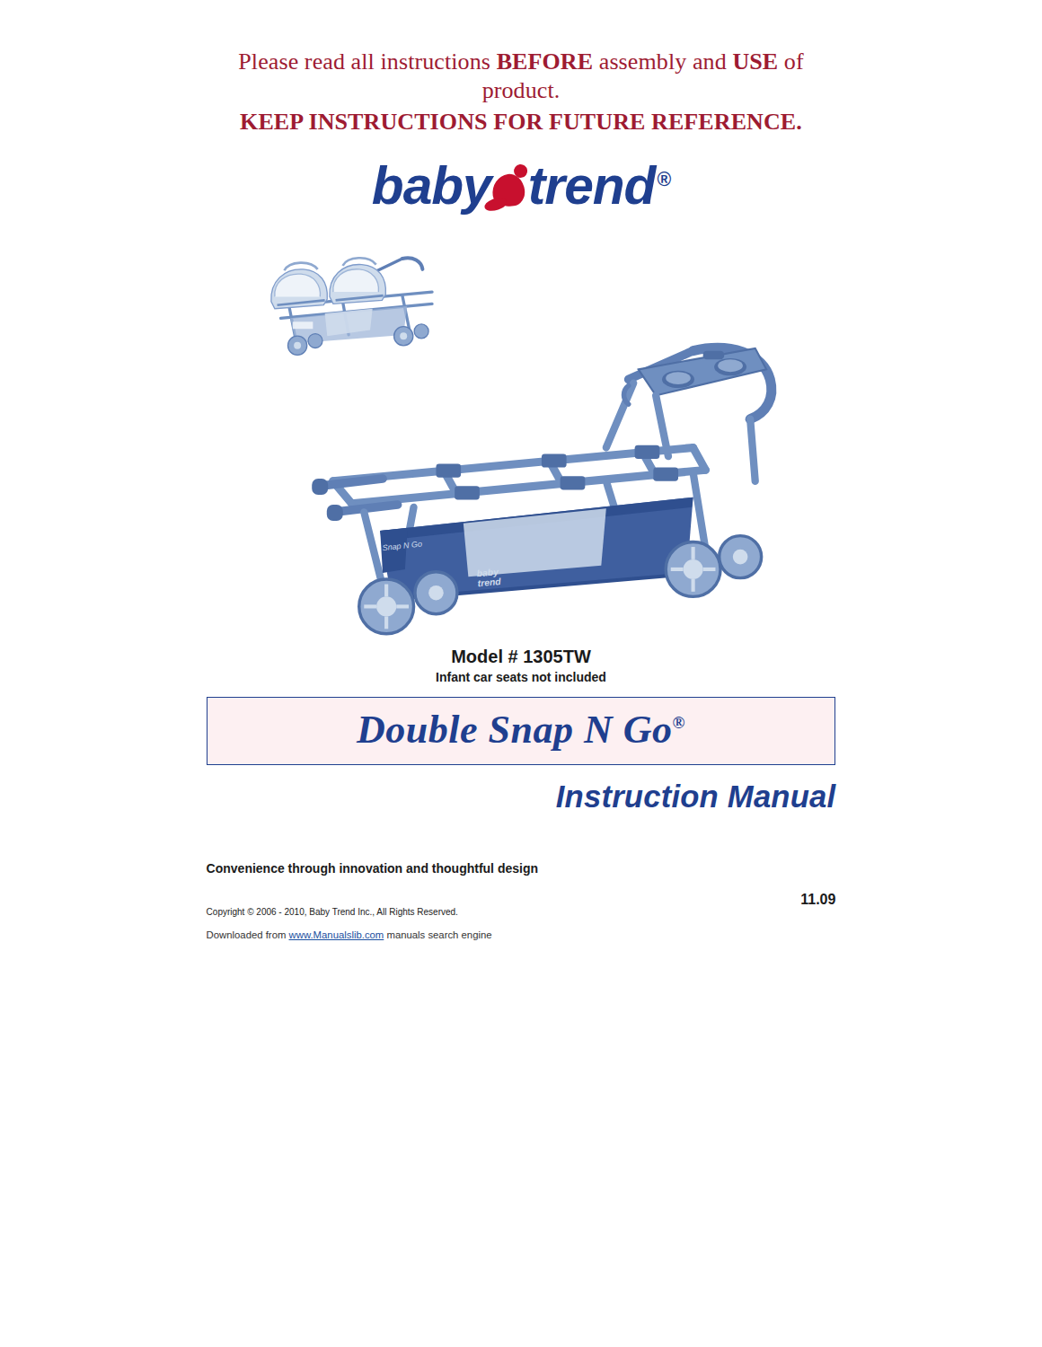Please read all instructions BEFORE assembly and USE of product.
KEEP INSTRUCTIONS FOR FUTURE REFERENCE.
baby trend®
Snap N Go baby trend
Model # 1305TW
Infant car seats not included
Double Snap N Go®
Instruction Manual
Convenience through innovation and thoughtful design
Copyright © 2006 - 2010, Baby Trend Inc., All Rights Reserved.
11.09
Downloaded from www.Manualslib.com manuals search engine